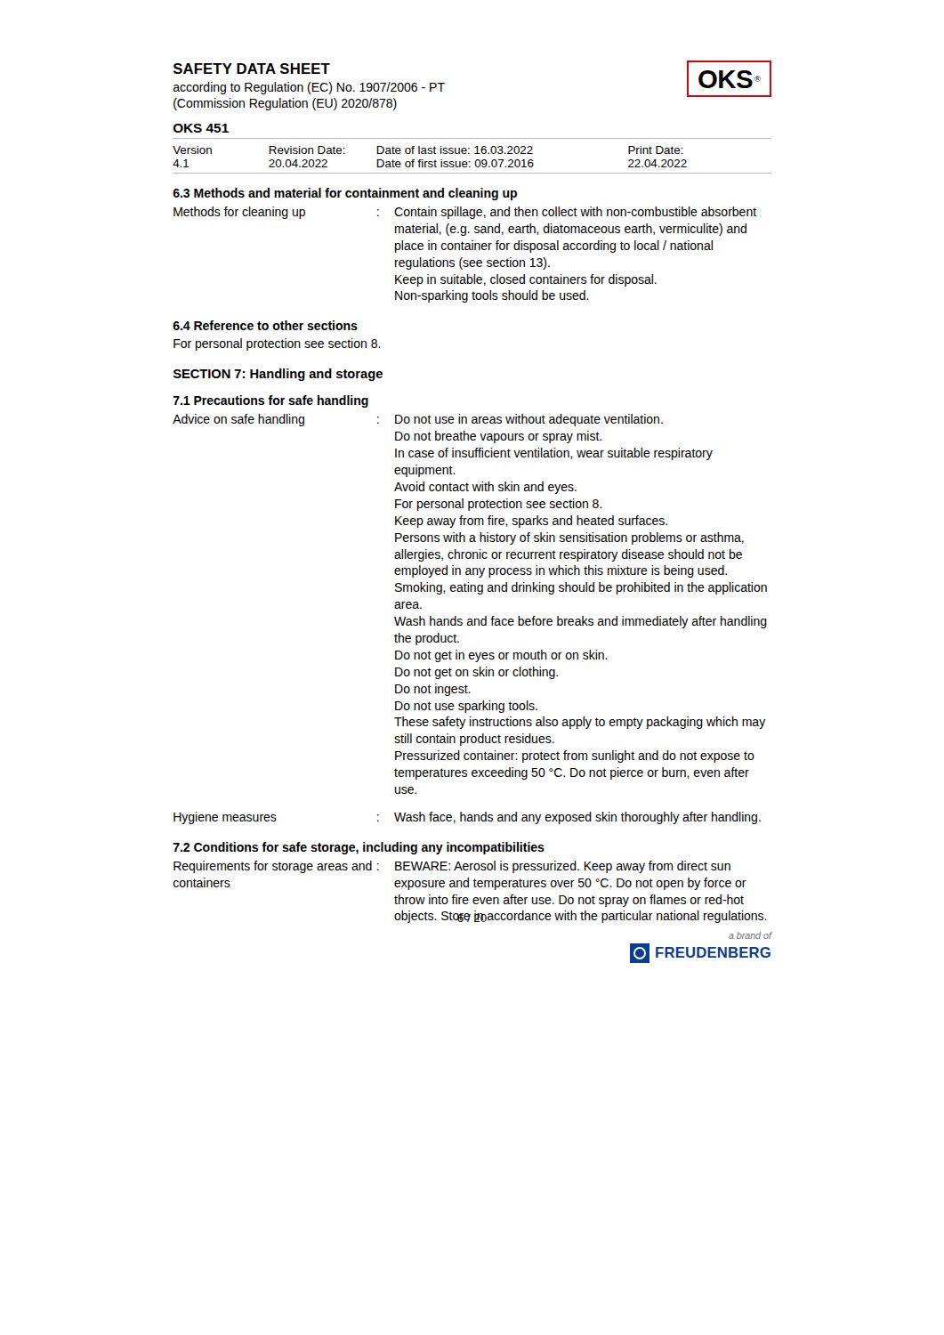SAFETY DATA SHEET
according to Regulation (EC) No. 1907/2006 - PT
(Commission Regulation (EU) 2020/878)
OKS®
OKS 451
| Version 4.1 | Revision Date: 20.04.2022 | Date of last issue: 16.03.2022 Date of first issue: 09.07.2016 | Print Date: 22.04.2022 |
6.3 Methods and material for containment and cleaning up
| Methods for cleaning up | : | Contain spillage, and then collect with non-combustible absorbent material, (e.g. sand, earth, diatomaceous earth, vermiculite) and place in container for disposal according to local / national regulations (see section 13). Keep in suitable, closed containers for disposal. Non-sparking tools should be used. |
6.4 Reference to other sections
For personal protection see section 8.
SECTION 7: Handling and storage
7.1 Precautions for safe handling
| Advice on safe handling | : | Do not use in areas without adequate ventilation. Do not breathe vapours or spray mist. In case of insufficient ventilation, wear suitable respiratory equipment. Avoid contact with skin and eyes. For personal protection see section 8. Keep away from fire, sparks and heated surfaces. Persons with a history of skin sensitisation problems or asthma, allergies, chronic or recurrent respiratory disease should not be employed in any process in which this mixture is being used. Smoking, eating and drinking should be prohibited in the application area. Wash hands and face before breaks and immediately after handling the product. Do not get in eyes or mouth or on skin. Do not get on skin or clothing. Do not ingest. Do not use sparking tools. These safety instructions also apply to empty packaging which may still contain product residues. Pressurized container: protect from sunlight and do not expose to temperatures exceeding 50 °C. Do not pierce or burn, even after use. |
| Hygiene measures | : | Wash face, hands and any exposed skin thoroughly after handling. |
7.2 Conditions for safe storage, including any incompatibilities
| Requirements for storage areas and containers | : | BEWARE: Aerosol is pressurized. Keep away from direct sun exposure and temperatures over 50 °C. Do not open by force or throw into fire even after use. Do not spray on flames or red-hot objects. Store in accordance with the particular national regulations. |
6 / 20
a brand of
FREUDENBERG